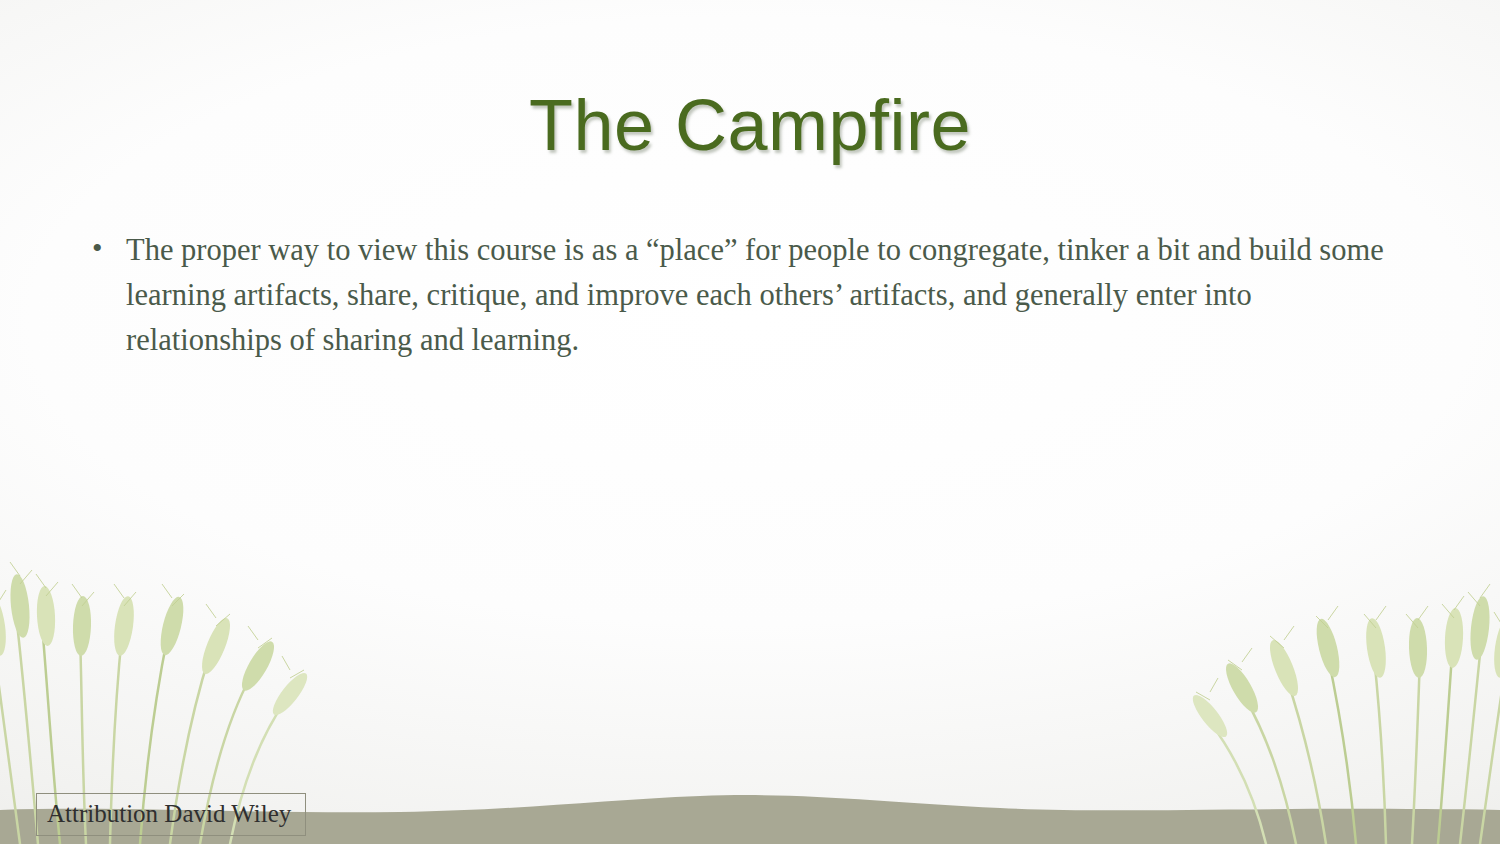The Campfire
The proper way to view this course is as a “place” for people to congregate, tinker a bit and build some learning artifacts, share, critique, and improve each others’ artifacts, and generally enter into relationships of sharing and learning.
Attribution David Wiley